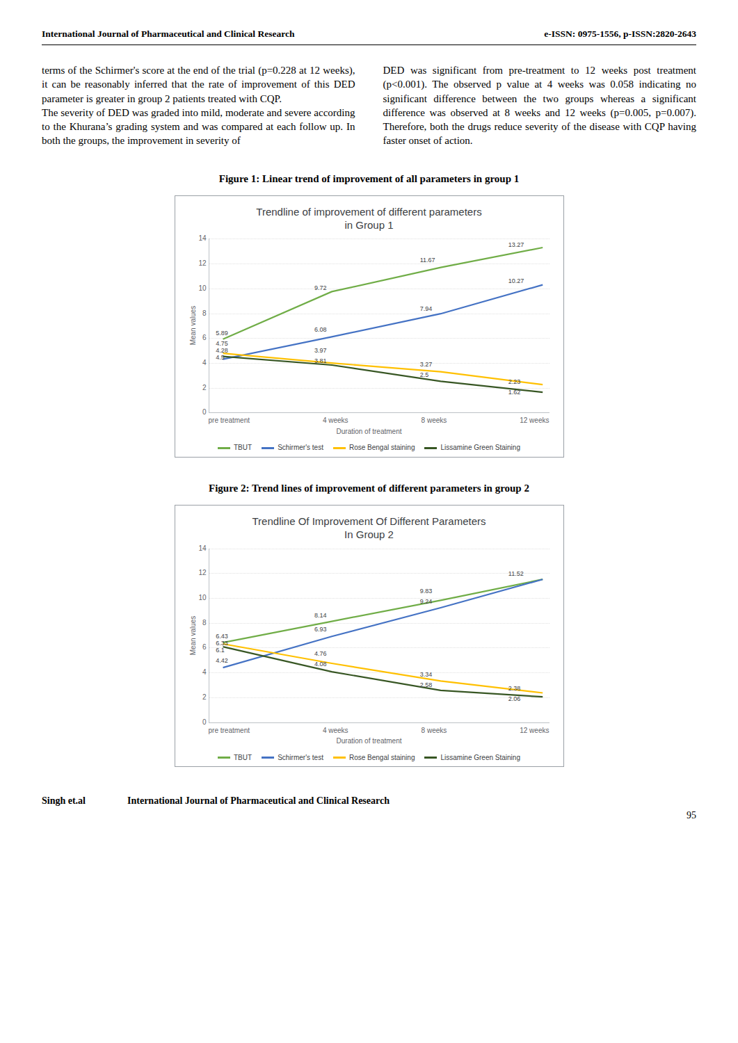International Journal of Pharmaceutical and Clinical Research e-ISSN: 0975-1556, p-ISSN:2820-2643
terms of the Schirmer's score at the end of the trial (p=0.228 at 12 weeks), it can be reasonably inferred that the rate of improvement of this DED parameter is greater in group 2 patients treated with CQP.
The severity of DED was graded into mild, moderate and severe according to the Khurana’s grading system and was compared at each follow up. In both the groups, the improvement in severity of
DED was significant from pre-treatment to 12 weeks post treatment (p<0.001). The observed p value at 4 weeks was 0.058 indicating no significant difference between the two groups whereas a significant difference was observed at 8 weeks and 12 weeks (p=0.005, p=0.007). Therefore, both the drugs reduce severity of the disease with CQP having faster onset of action.
Figure 1: Linear trend of improvement of all parameters in group 1
Trendline of improvement of different parameters
in Group 1
Mean values
14 12 10 8 6 4 2 0
5.89 4.28 4.75 4.5 9.72 6.08 3.97 3.81 11.67 7.94 3.27 2.5 13.27 10.27 2.23 1.62
pre treatment 4 weeks 8 weeks 12 weeks
Duration of treatment
TBUT Schirmer's test Rose Bengal staining Lissamine Green Staining
Figure 2: Trend lines of improvement of different parameters in group 2
Trendline Of Improvement Of Different Parameters
In Group 2
Mean values
14 12 10 8 6 4 2 0
6.43 6.33 4.42 6.1 8.14 6.93 4.76 4.08 9.83 9.24 3.34 2.58 11.52 2.38 2.06
pre treatment 4 weeks 8 weeks 12 weeks
Duration of treatment
TBUT Schirmer's test Rose Bengal staining Lissamine Green Staining
Singh et.al International Journal of Pharmaceutical and Clinical Research
95